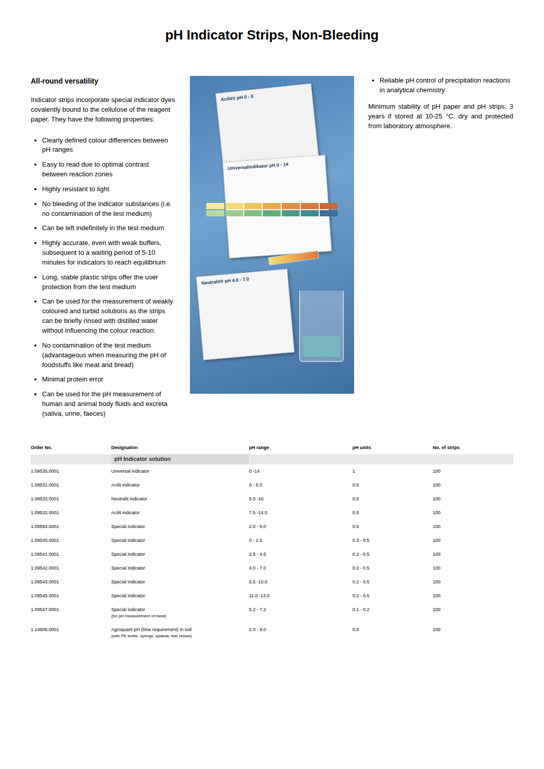pH Indicator Strips, Non-Bleeding
All-round versatility
Indicator strips incorporate special indicator dyes covalently bound to the cellulose of the reagent paper. They have the following properties:
Clearly defined colour differences between pH ranges
Easy to read due to optimal contrast between reaction zones
Highly resistant to light
No bleeding of the indicator substances (i.e. no contamination of the test medium)
Can be left indefinitely in the test medium
Highly accurate, even with weak buffers, subsequent to a waiting period of 5-10 minutes for indicators to reach equilibrium
Long, stable plastic strips offer the user protection from the test medium
Can be used for the measurement of weakly coloured and turbid solutions as the strips can be briefly rinsed with distilled water without influencing the colour reaction.
No contamination of the test medium (advantageous when measuring the pH of foodstuffs like meat and bread)
Minimal protein error
Can be used for the pH measurement of human and animal body fluids and excreta (saliva, urine, faeces)
Acilit® pH 0 - 6
Universalindikator pH 0 - 14
Neutralit® pH 4.0 - 7.0
Reliable pH control of precipitation reactions in analytical chemistry
Minimum stability of pH paper and pH strips: 3 years if stored at 10-25 °C, dry and protected from laboratory atmosphere.
| Order No. | Designation | pH range | pH units | No. of strips |
| --- | --- | --- | --- | --- |
| | pH Indicator solution | | | |
| 1.09535.0001 | Universal indicator | 0 -14 | 1 | 100 |
| 1.09531.0001 | Acilit indicator | 0 - 6.0 | 0.5 | 100 |
| 1.09533.0001 | Neutralit indicator | 5.0 -10 | 0.5 | 100 |
| 1.09532.0001 | Acilit indicator | 7.5 -14.0 | 0.5 | 100 |
| 1.09584.0001 | Special indicator | 2.0 - 9.0 | 0.5 | 100 |
| 1.09540.0001 | Special indicator | 0 - 2.5 | 0.3 - 0.5 | 100 |
| 1.09541.0001 | Special indicator | 2.5 - 4.5 | 0.2 - 0.5 | 100 |
| 1.09542.0001 | Special indicator | 4.0 - 7.0 | 0.2 - 0.5 | 100 |
| 1.09543.0001 | Special indicator | 6.5 -10.0 | 0.2 - 0.5 | 100 |
| 1.09545.0001 | Special indicator | 11.0 -13.0 | 0.2 - 0.5 | 100 |
| 1.09547.0001 | Special indicator (for pH measurement of meat) | 5.2 - 7.2 | 0.1 - 0.2 | 100 |
| 1.14606.0001 | Agroquant pH (lime requirement) in soil (with PE bottle, syringe, spatula, test vessel) | 2.0 - 9.0 | 0.5 | 100 |